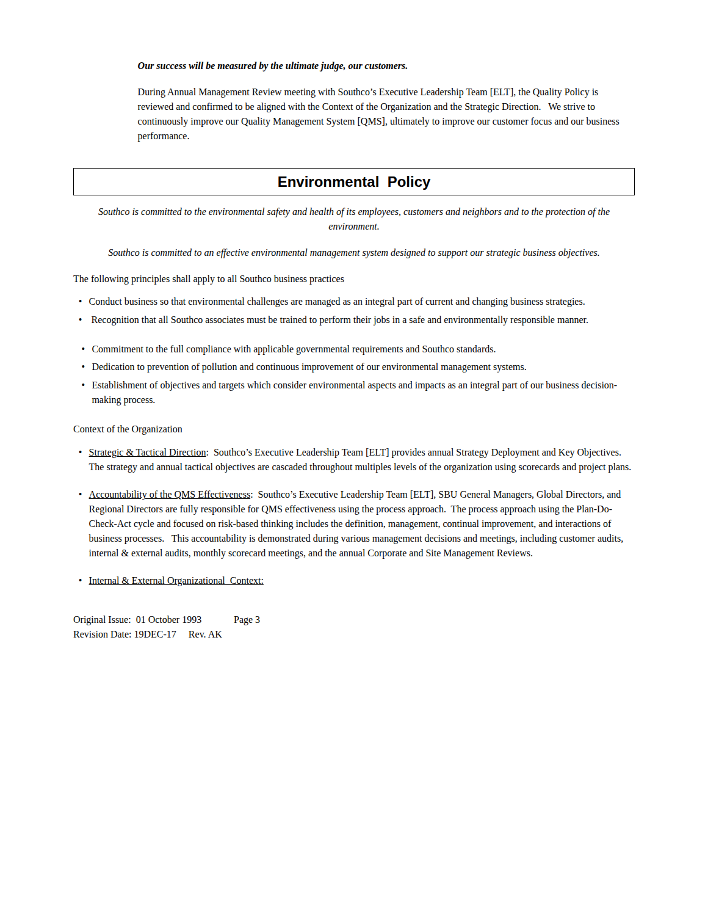Our success will be measured by the ultimate judge, our customers.
During Annual Management Review meeting with Southco’s Executive Leadership Team [ELT], the Quality Policy is reviewed and confirmed to be aligned with the Context of the Organization and the Strategic Direction. We strive to continuously improve our Quality Management System [QMS], ultimately to improve our customer focus and our business performance.
Environmental Policy
Southco is committed to the environmental safety and health of its employees, customers and neighbors and to the protection of the environment.
Southco is committed to an effective environmental management system designed to support our strategic business objectives.
The following principles shall apply to all Southco business practices
Conduct business so that environmental challenges are managed as an integral part of current and changing business strategies.
Recognition that all Southco associates must be trained to perform their jobs in a safe and environmentally responsible manner.
Commitment to the full compliance with applicable governmental requirements and Southco standards.
Dedication to prevention of pollution and continuous improvement of our environmental management systems.
Establishment of objectives and targets which consider environmental aspects and impacts as an integral part of our business decision-making process.
Context of the Organization
Strategic & Tactical Direction: Southco’s Executive Leadership Team [ELT] provides annual Strategy Deployment and Key Objectives. The strategy and annual tactical objectives are cascaded throughout multiples levels of the organization using scorecards and project plans.
Accountability of the QMS Effectiveness: Southco’s Executive Leadership Team [ELT], SBU General Managers, Global Directors, and Regional Directors are fully responsible for QMS effectiveness using the process approach. The process approach using the Plan-Do-Check-Act cycle and focused on risk-based thinking includes the definition, management, continual improvement, and interactions of business processes. This accountability is demonstrated during various management decisions and meetings, including customer audits, internal & external audits, monthly scorecard meetings, and the annual Corporate and Site Management Reviews.
Internal & External Organizational Context:
| Original Issue: 01 October 1993 | Page 3 |
| Revision Date: 19DEC-17 Rev. AK | |